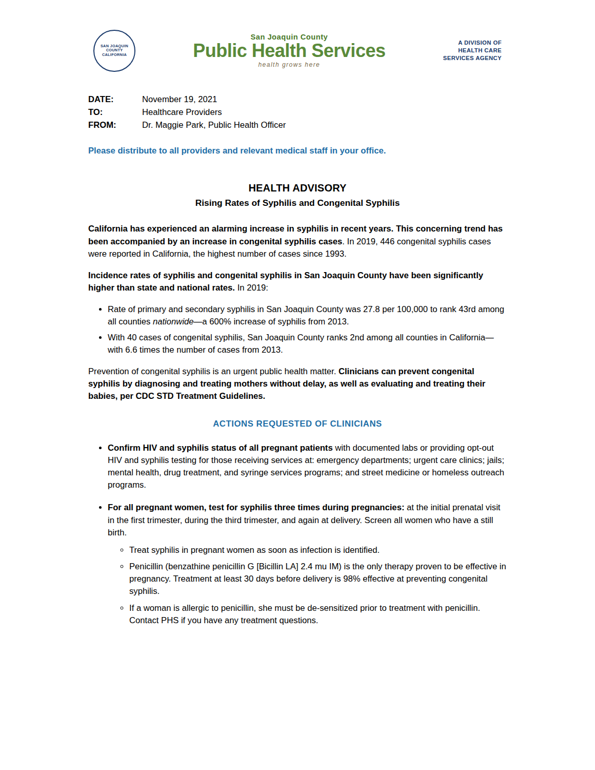SAN JOAQUIN COUNTY
CALIFORNIA
San Joaquin County
Public Health Services
health grows here
A DIVISION OF
HEALTH CARE
SERVICES AGENCY
DATE: November 19, 2021
TO: Healthcare Providers
FROM: Dr. Maggie Park, Public Health Officer
Please distribute to all providers and relevant medical staff in your office.
HEALTH ADVISORY
Rising Rates of Syphilis and Congenital Syphilis
California has experienced an alarming increase in syphilis in recent years. This concerning trend has been accompanied by an increase in congenital syphilis cases. In 2019, 446 congenital syphilis cases were reported in California, the highest number of cases since 1993.
Incidence rates of syphilis and congenital syphilis in San Joaquin County have been significantly higher than state and national rates. In 2019:
Rate of primary and secondary syphilis in San Joaquin County was 27.8 per 100,000 to rank 43rd among all counties nationwide—a 600% increase of syphilis from 2013.
With 40 cases of congenital syphilis, San Joaquin County ranks 2nd among all counties in California—with 6.6 times the number of cases from 2013.
Prevention of congenital syphilis is an urgent public health matter. Clinicians can prevent congenital syphilis by diagnosing and treating mothers without delay, as well as evaluating and treating their babies, per CDC STD Treatment Guidelines.
ACTIONS REQUESTED OF CLINICIANS
Confirm HIV and syphilis status of all pregnant patients with documented labs or providing opt-out HIV and syphilis testing for those receiving services at: emergency departments; urgent care clinics; jails; mental health, drug treatment, and syringe services programs; and street medicine or homeless outreach programs.
For all pregnant women, test for syphilis three times during pregnancies: at the initial prenatal visit in the first trimester, during the third trimester, and again at delivery. Screen all women who have a still birth.
Treat syphilis in pregnant women as soon as infection is identified.
Penicillin (benzathine penicillin G [Bicillin LA] 2.4 mu IM) is the only therapy proven to be effective in pregnancy. Treatment at least 30 days before delivery is 98% effective at preventing congenital syphilis.
If a woman is allergic to penicillin, she must be de-sensitized prior to treatment with penicillin. Contact PHS if you have any treatment questions.